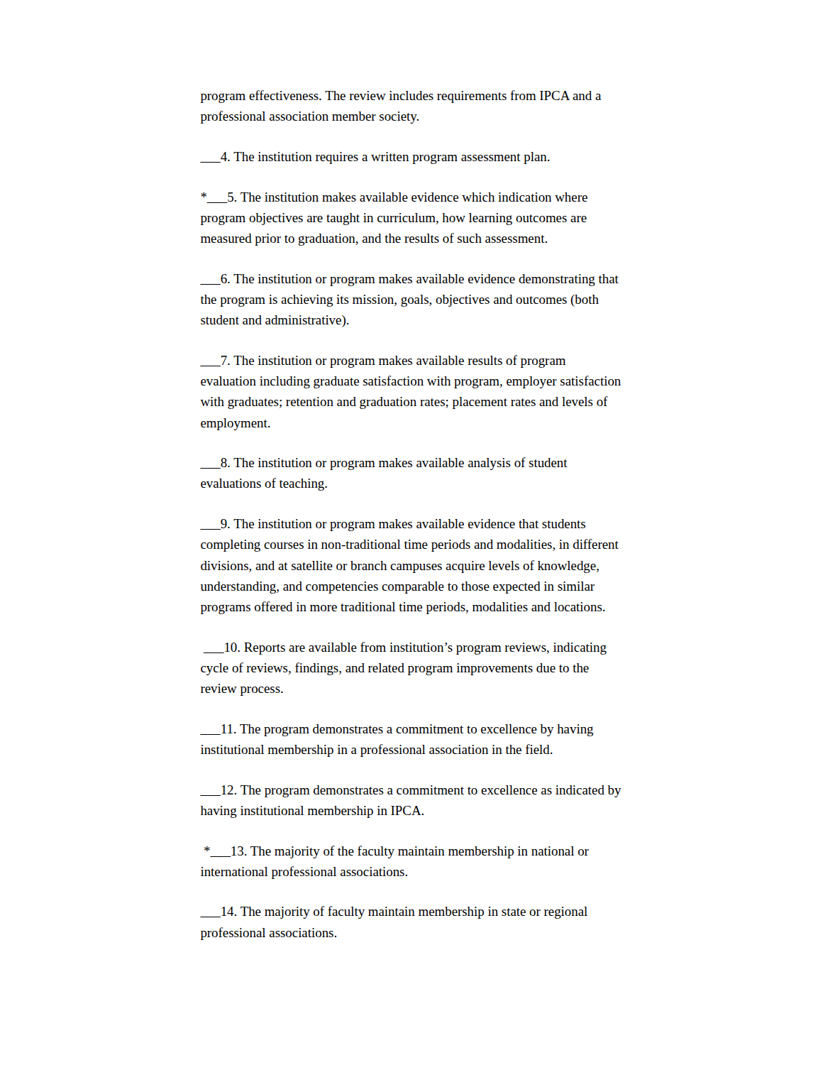program effectiveness. The review includes requirements from IPCA and a professional association member society.
___4. The institution requires a written program assessment plan.
*___5. The institution makes available evidence which indication where program objectives are taught in curriculum, how learning outcomes are measured prior to graduation, and the results of such assessment.
___6. The institution or program makes available evidence demonstrating that the program is achieving its mission, goals, objectives and outcomes (both student and administrative).
___7. The institution or program makes available results of program evaluation including graduate satisfaction with program, employer satisfaction with graduates; retention and graduation rates; placement rates and levels of employment.
___8. The institution or program makes available analysis of student evaluations of teaching.
___9. The institution or program makes available evidence that students completing courses in non-traditional time periods and modalities, in different divisions, and at satellite or branch campuses acquire levels of knowledge, understanding, and competencies comparable to those expected in similar programs offered in more traditional time periods, modalities and locations.
___10. Reports are available from institution’s program reviews, indicating cycle of reviews, findings, and related program improvements due to the review process.
___11. The program demonstrates a commitment to excellence by having institutional membership in a professional association in the field.
___12. The program demonstrates a commitment to excellence as indicated by having institutional membership in IPCA.
*___13. The majority of the faculty maintain membership in national or international professional associations.
___14. The majority of faculty maintain membership in state or regional professional associations.